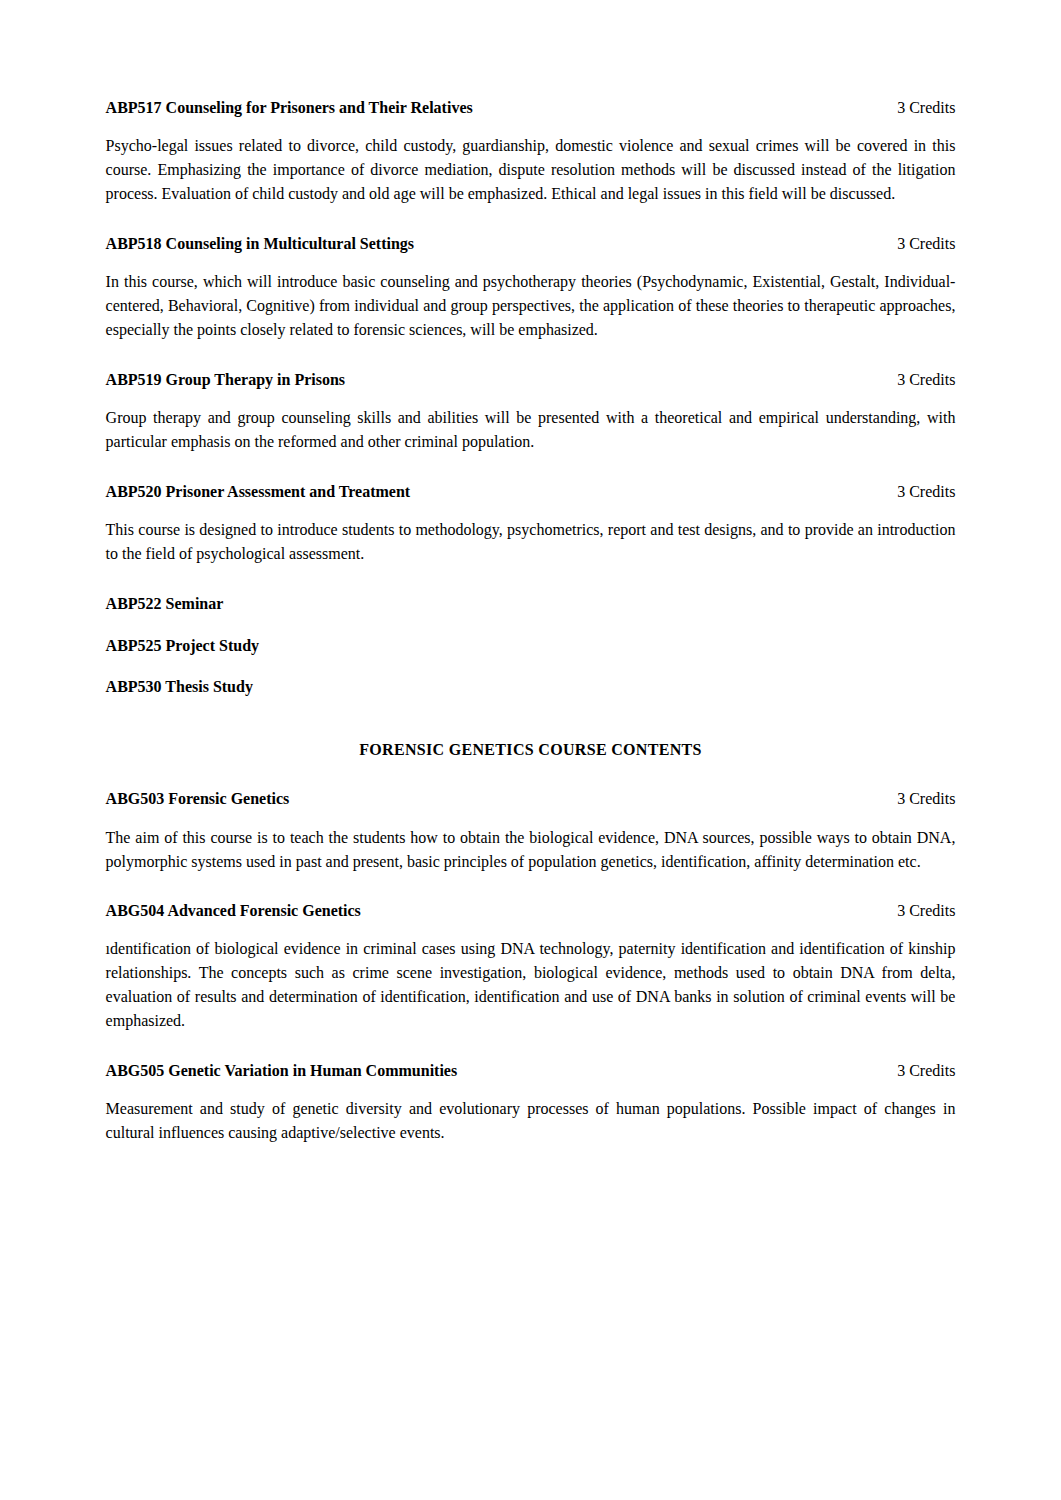ABP517 Counseling for Prisoners and Their Relatives 3 Credits
Psycho-legal issues related to divorce, child custody, guardianship, domestic violence and sexual crimes will be covered in this course. Emphasizing the importance of divorce mediation, dispute resolution methods will be discussed instead of the litigation process. Evaluation of child custody and old age will be emphasized. Ethical and legal issues in this field will be discussed.
ABP518 Counseling in Multicultural Settings 3 Credits
In this course, which will introduce basic counseling and psychotherapy theories (Psychodynamic, Existential, Gestalt, Individual-centered, Behavioral, Cognitive) from individual and group perspectives, the application of these theories to therapeutic approaches, especially the points closely related to forensic sciences, will be emphasized.
ABP519 Group Therapy in Prisons 3 Credits
Group therapy and group counseling skills and abilities will be presented with a theoretical and empirical understanding, with particular emphasis on the reformed and other criminal population.
ABP520 Prisoner Assessment and Treatment 3 Credits
This course is designed to introduce students to methodology, psychometrics, report and test designs, and to provide an introduction to the field of psychological assessment.
ABP522 Seminar
ABP525 Project Study
ABP530 Thesis Study
FORENSIC GENETICS COURSE CONTENTS
ABG503 Forensic Genetics 3 Credits
The aim of this course is to teach the students how to obtain the biological evidence, DNA sources, possible ways to obtain DNA, polymorphic systems used in past and present, basic principles of population genetics, identification, affinity determination etc.
ABG504 Advanced Forensic Genetics 3 Credits
ıdentification of biological evidence in criminal cases using DNA technology, paternity identification and identification of kinship relationships. The concepts such as crime scene investigation, biological evidence, methods used to obtain DNA from delta, evaluation of results and determination of identification, identification and use of DNA banks in solution of criminal events will be emphasized.
ABG505 Genetic Variation in Human Communities 3 Credits
Measurement and study of genetic diversity and evolutionary processes of human populations. Possible impact of changes in cultural influences causing adaptive/selective events.